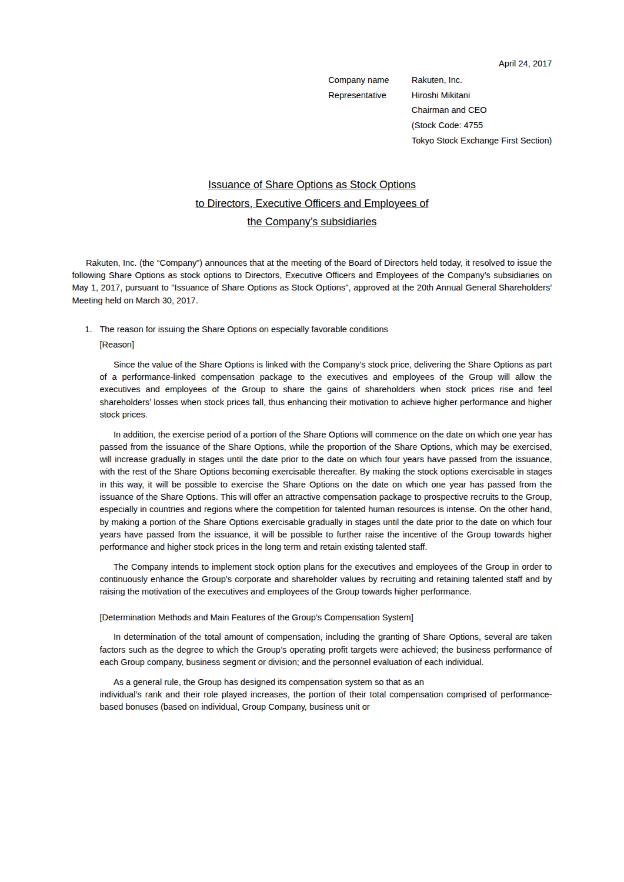April 24, 2017
| Company name | Rakuten, Inc. |
| Representative | Hiroshi Mikitani |
| | Chairman and CEO |
| | (Stock Code: 4755 |
| | Tokyo Stock Exchange First Section) |
Issuance of Share Options as Stock Options to Directors, Executive Officers and Employees of the Company’s subsidiaries
Rakuten, Inc. (the “Company”) announces that at the meeting of the Board of Directors held today, it resolved to issue the following Share Options as stock options to Directors, Executive Officers and Employees of the Company’s subsidiaries on May 1, 2017, pursuant to "Issuance of Share Options as Stock Options", approved at the 20th Annual General Shareholders’ Meeting held on March 30, 2017.
The reason for issuing the Share Options on especially favorable conditions
[Reason]
Since the value of the Share Options is linked with the Company’s stock price, delivering the Share Options as part of a performance-linked compensation package to the executives and employees of the Group will allow the executives and employees of the Group to share the gains of shareholders when stock prices rise and feel shareholders’ losses when stock prices fall, thus enhancing their motivation to achieve higher performance and higher stock prices.
In addition, the exercise period of a portion of the Share Options will commence on the date on which one year has passed from the issuance of the Share Options, while the proportion of the Share Options, which may be exercised, will increase gradually in stages until the date prior to the date on which four years have passed from the issuance, with the rest of the Share Options becoming exercisable thereafter. By making the stock options exercisable in stages in this way, it will be possible to exercise the Share Options on the date on which one year has passed from the issuance of the Share Options. This will offer an attractive compensation package to prospective recruits to the Group, especially in countries and regions where the competition for talented human resources is intense. On the other hand, by making a portion of the Share Options exercisable gradually in stages until the date prior to the date on which four years have passed from the issuance, it will be possible to further raise the incentive of the Group towards higher performance and higher stock prices in the long term and retain existing talented staff.
The Company intends to implement stock option plans for the executives and employees of the Group in order to continuously enhance the Group’s corporate and shareholder values by recruiting and retaining talented staff and by raising the motivation of the executives and employees of the Group towards higher performance.
[Determination Methods and Main Features of the Group’s Compensation System]
In determination of the total amount of compensation, including the granting of Share Options, several are taken factors such as the degree to which the Group’s operating profit targets were achieved; the business performance of each Group company, business segment or division; and the personnel evaluation of each individual.
As a general rule, the Group has designed its compensation system so that as an
individual’s rank and their role played increases, the portion of their total compensation comprised of performance-based bonuses (based on individual, Group Company, business unit or